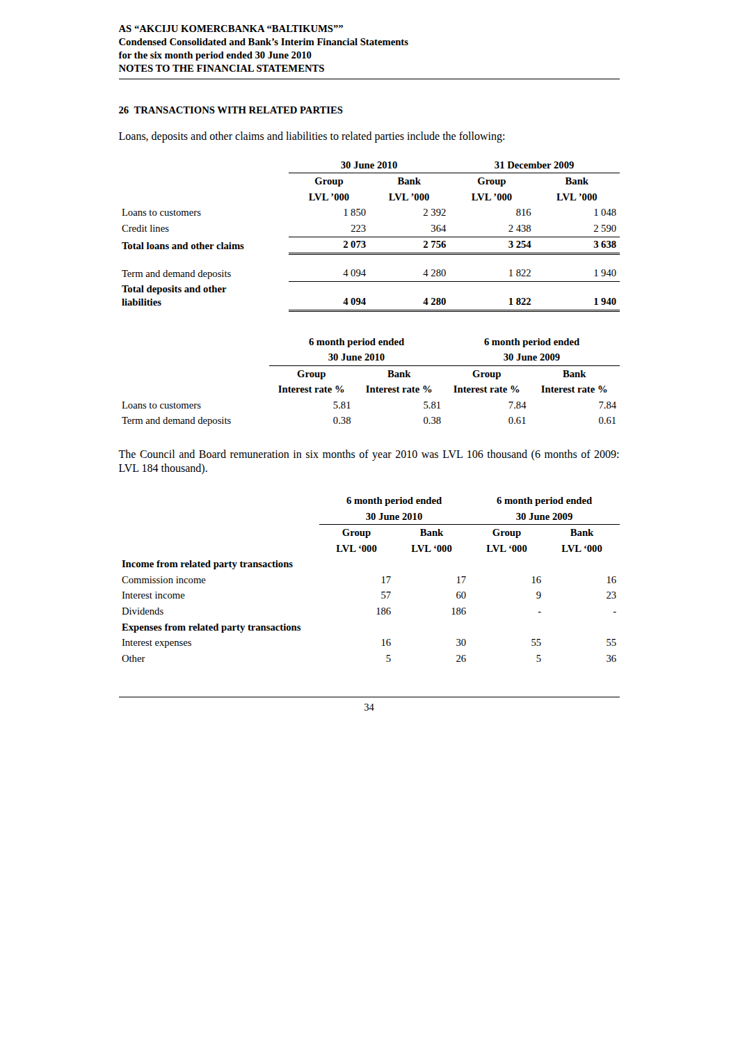AS “AKCIJU KOMERCBANKA “BALTIKUMS””
Condensed Consolidated and Bank’s Interim Financial Statements
for the six month period ended 30 June 2010
NOTES TO THE FINANCIAL STATEMENTS
26 TRANSACTIONS WITH RELATED PARTIES
Loans, deposits and other claims and liabilities to related parties include the following:
| | 30 June 2010 | 31 December 2009 |
| --- | --- | --- |
| | Group | Bank | Group | Bank |
| | LVL ’000 | LVL ’000 | LVL ’000 | LVL ’000 |
| Loans to customers | 1 850 | 2 392 | 816 | 1 048 |
| Credit lines | 223 | 364 | 2 438 | 2 590 |
| Total loans and other claims | 2 073 | 2 756 | 3 254 | 3 638 |
| Term and demand deposits | 4 094 | 4 280 | 1 822 | 1 940 |
| Total deposits and other liabilities | 4 094 | 4 280 | 1 822 | 1 940 |
| | 6 month period ended | 6 month period ended |
| --- | --- | --- |
| | 30 June 2010 | 30 June 2009 |
| | Group | Bank | Group | Bank |
| | Interest rate % | Interest rate % | Interest rate % | Interest rate % |
| Loans to customers | 5.81 | 5.81 | 7.84 | 7.84 |
| Term and demand deposits | 0.38 | 0.38 | 0.61 | 0.61 |
The Council and Board remuneration in six months of year 2010 was LVL 106 thousand (6 months of 2009: LVL 184 thousand).
| | 6 month period ended | 6 month period ended |
| --- | --- | --- |
| | 30 June 2010 | 30 June 2009 |
| | Group | Bank | Group | Bank |
| | LVL ‘000 | LVL ‘000 | LVL ‘000 | LVL ‘000 |
| Income from related party transactions | | | | |
| Commission income | 17 | 17 | 16 | 16 |
| Interest income | 57 | 60 | 9 | 23 |
| Dividends | 186 | 186 | - | - |
| Expenses from related party transactions | | | | |
| Interest expenses | 16 | 30 | 55 | 55 |
| Other | 5 | 26 | 5 | 36 |
34